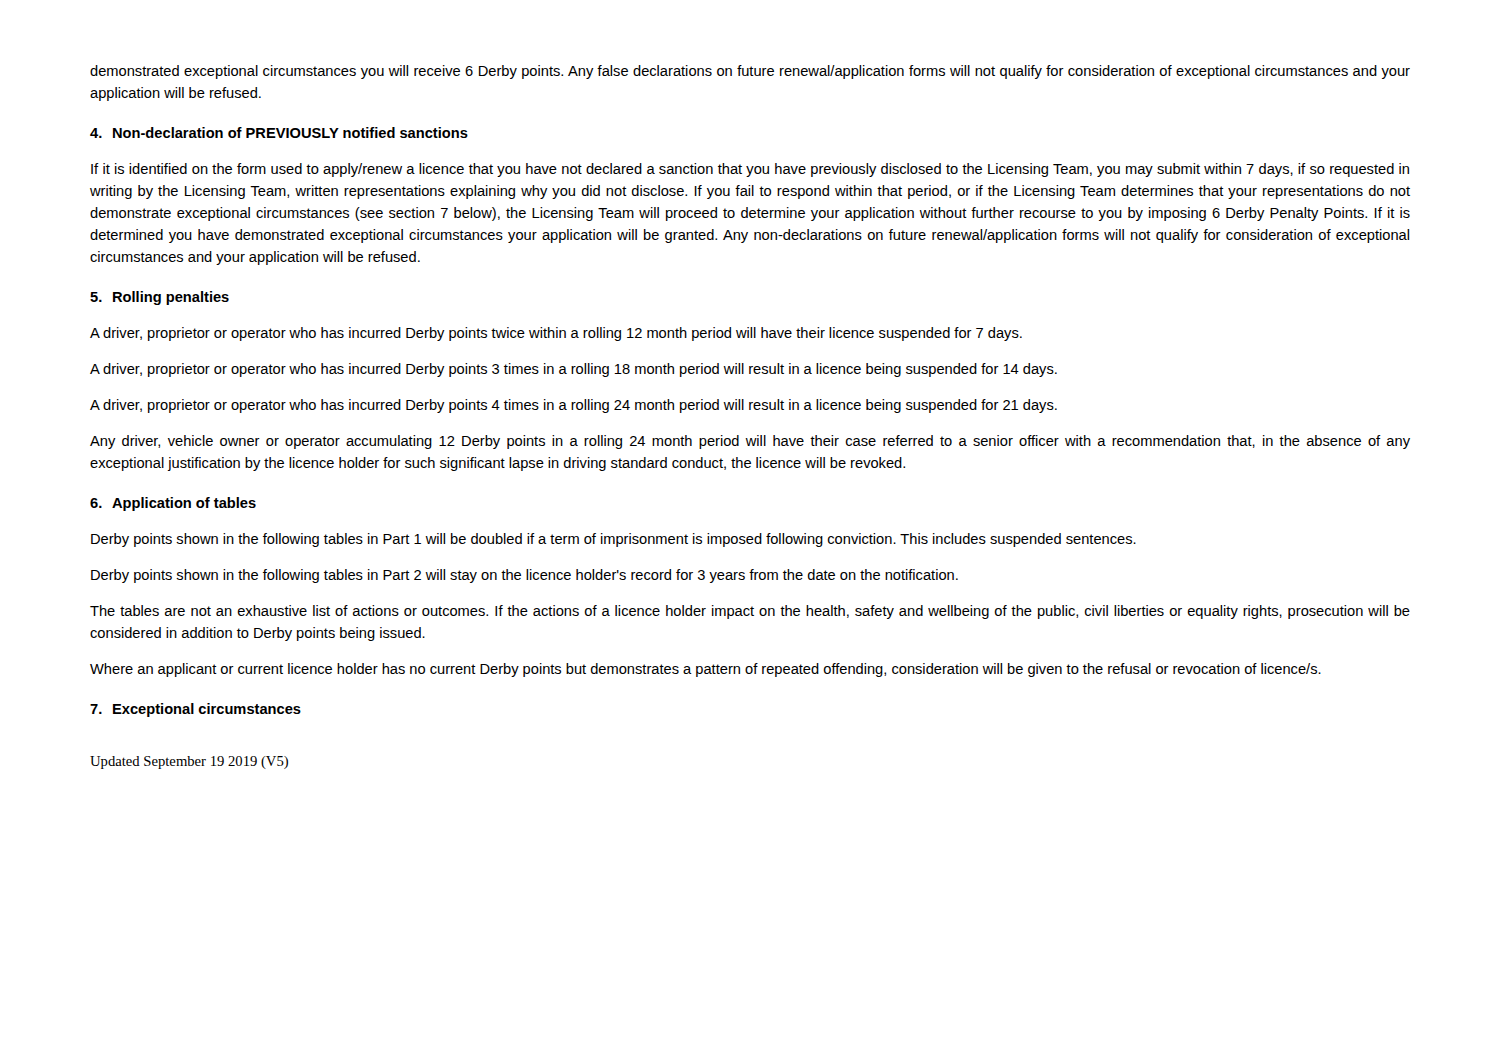demonstrated exceptional circumstances you will receive 6 Derby points. Any false declarations on future renewal/application forms will not qualify for consideration of exceptional circumstances and your application will be refused.
4. Non-declaration of PREVIOUSLY notified sanctions
If it is identified on the form used to apply/renew a licence that you have not declared a sanction that you have previously disclosed to the Licensing Team, you may submit within 7 days, if so requested in writing by the Licensing Team, written representations explaining why you did not disclose. If you fail to respond within that period, or if the Licensing Team determines that your representations do not demonstrate exceptional circumstances (see section 7 below), the Licensing Team will proceed to determine your application without further recourse to you by imposing 6 Derby Penalty Points. If it is determined you have demonstrated exceptional circumstances your application will be granted. Any non-declarations on future renewal/application forms will not qualify for consideration of exceptional circumstances and your application will be refused.
5. Rolling penalties
A driver, proprietor or operator who has incurred Derby points twice within a rolling 12 month period will have their licence suspended for 7 days.
A driver, proprietor or operator who has incurred Derby points 3 times in a rolling 18 month period will result in a licence being suspended for 14 days.
A driver, proprietor or operator who has incurred Derby points 4 times in a rolling 24 month period will result in a licence being suspended for 21 days.
Any driver, vehicle owner or operator accumulating 12 Derby points in a rolling 24 month period will have their case referred to a senior officer with a recommendation that, in the absence of any exceptional justification by the licence holder for such significant lapse in driving standard conduct, the licence will be revoked.
6. Application of tables
Derby points shown in the following tables in Part 1 will be doubled if a term of imprisonment is imposed following conviction. This includes suspended sentences.
Derby points shown in the following tables in Part 2 will stay on the licence holder's record for 3 years from the date on the notification.
The tables are not an exhaustive list of actions or outcomes. If the actions of a licence holder impact on the health, safety and wellbeing of the public, civil liberties or equality rights, prosecution will be considered in addition to Derby points being issued.
Where an applicant or current licence holder has no current Derby points but demonstrates a pattern of repeated offending, consideration will be given to the refusal or revocation of licence/s.
7. Exceptional circumstances
Updated September 19 2019 (V5)